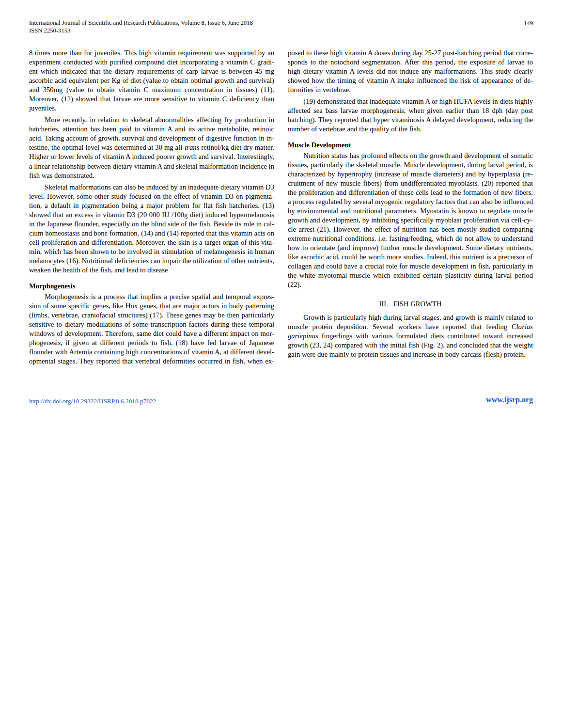International Journal of Scientific and Research Publications, Volume 8, Issue 6, June 2018
ISSN 2250-3153
149
8 times more than for juveniles. This high vitamin requirement was supported by an experiment conducted with purified compound diet incorporating a vitamin C gradient which indicated that the dietary requirements of carp larvae is between 45 mg ascorbic acid equivalent per Kg of diet (value to obtain optimal growth and survival) and 350mg (value to obtain vitamin C maximum concentration in tissues) (11). Moreover, (12) showed that larvae are more sensitive to vitamin C deficiency than juveniles.
More recently, in relation to skeletal abnormalities affecting fry production in hatcheries, attention has been paid to vitamin A and its active metabolite, retinoic acid. Taking account of growth, survival and development of digestive function in intestine, the optimal level was determined at 30 mg all-trans retinol/kg diet dry matter. Higher or lower levels of vitamin A induced poorer growth and survival. Interestingly, a linear relationship between dietary vitamin A and skeletal malformation incidence in fish was demonstrated.
Skeletal malformations can also be induced by an inadequate dietary vitamin D3 level. However, some other study focused on the effect of vitamin D3 on pigmentation, a default in pigmentation being a major problem for flat fish hatcheries. (13) showed that an excess in vitamin D3 (20 000 IU /100g diet) induced hypermelanosis in the Japanese flounder, especially on the blind side of the fish. Beside its role in calcium homeostasis and bone formation, (14) and (14) reported that this vitamin acts on cell proliferation and differentiation. Moreover, the skin is a target organ of this vitamin, which has been shown to be involved in stimulation of melanogenesis in human melanocytes (16). Nutritional deficiencies can impair the utilization of other nutrients, weaken the health of the fish, and lead to disease
Morphogenesis
Morphogenesis is a process that implies a precise spatial and temporal expression of some specific genes, like Hox genes, that are major actors in body patterning (limbs, vertebrae, craniofacial structures) (17). These genes may be then particularly sensitive to dietary modulations of some transcription factors during these temporal windows of development. Therefore, same diet could have a different impact on morphogenesis, if given at different periods to fish. (18) have fed larvae of Japanese flounder with Artemia containing high concentrations of vitamin A, at different developmental stages. They reported that vertebral deformities occurred in fish, when exposed to these high vitamin A doses during day 25-27 post-hatching period that corresponds to the notochord segmentation. After this period, the exposure of larvae to high dietary vitamin A levels did not induce any malformations. This study clearly showed how the timing of vitamin A intake influenced the risk of appearance of deformities in vertebrae.
(19) demonstrated that inadequate vitamin A or high HUFA levels in diets highly affected sea bass larvae morphogenesis, when given earlier than 18 dph (day post hatching). They reported that hyper vitaminosis A delayed development, reducing the number of vertebrae and the quality of the fish.
Muscle Development
Nutrition status has profound effects on the growth and development of somatic tissues, particularly the skeletal muscle. Muscle development, during larval period, is characterized by hypertrophy (increase of muscle diameters) and by hyperplasia (recruitment of new muscle fibers) from undifferentiated myoblasts. (20) reported that the proliferation and differentiation of these cells lead to the formation of new fibers, a process regulated by several myogenic regulatory factors that can also be influenced by environmental and nutritional parameters. Myostatin is known to regulate muscle growth and development, by inhibiting specifically myoblast proliferation via cell-cycle arrest (21). However, the effect of nutrition has been mostly studied comparing extreme nutritional conditions, i.e. fasting/feeding, which do not allow to understand how to orientate (and improve) further muscle development. Some dietary nutrients, like ascorbic acid, could be worth more studies. Indeed, this nutrient is a precursor of collagen and could have a crucial role for muscle development in fish, particularly in the white myotomal muscle which exhibited certain plasticity during larval period (22).
III. Fish Growth
Growth is particularly high during larval stages, and growth is mainly related to muscle protein deposition. Several workers have reported that feeding Clarias gariepinus fingerlings with various formulated diets contributed toward increased growth (23, 24) compared with the initial fish (Fig. 2), and concluded that the weight gain were due mainly to protein tissues and increase in body carcass (flesh) protein.
http://dx.doi.org/10.29322/IJSRP.8.6.2018.p7822 www.ijsrp.org